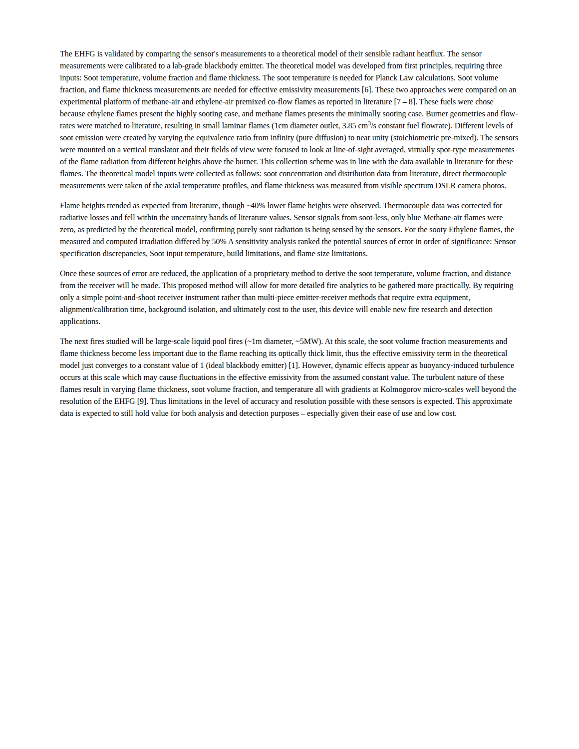The EHFG is validated by comparing the sensor's measurements to a theoretical model of their sensible radiant heatflux. The sensor measurements were calibrated to a lab-grade blackbody emitter. The theoretical model was developed from first principles, requiring three inputs: Soot temperature, volume fraction and flame thickness. The soot temperature is needed for Planck Law calculations. Soot volume fraction, and flame thickness measurements are needed for effective emissivity measurements [6]. These two approaches were compared on an experimental platform of methane-air and ethylene-air premixed co-flow flames as reported in literature [7 – 8]. These fuels were chose because ethylene flames present the highly sooting case, and methane flames presents the minimally sooting case. Burner geometries and flow-rates were matched to literature, resulting in small laminar flames (1cm diameter outlet, 3.85 cm3/s constant fuel flowrate). Different levels of soot emission were created by varying the equivalence ratio from infinity (pure diffusion) to near unity (stoichiometric pre-mixed). The sensors were mounted on a vertical translator and their fields of view were focused to look at line-of-sight averaged, virtually spot-type measurements of the flame radiation from different heights above the burner. This collection scheme was in line with the data available in literature for these flames. The theoretical model inputs were collected as follows: soot concentration and distribution data from literature, direct thermocouple measurements were taken of the axial temperature profiles, and flame thickness was measured from visible spectrum DSLR camera photos.
Flame heights trended as expected from literature, though ~40% lower flame heights were observed. Thermocouple data was corrected for radiative losses and fell within the uncertainty bands of literature values. Sensor signals from soot-less, only blue Methane-air flames were zero, as predicted by the theoretical model, confirming purely soot radiation is being sensed by the sensors. For the sooty Ethylene flames, the measured and computed irradiation differed by 50% A sensitivity analysis ranked the potential sources of error in order of significance: Sensor specification discrepancies, Soot input temperature, build limitations, and flame size limitations.
Once these sources of error are reduced, the application of a proprietary method to derive the soot temperature, volume fraction, and distance from the receiver will be made. This proposed method will allow for more detailed fire analytics to be gathered more practically. By requiring only a simple point-and-shoot receiver instrument rather than multi-piece emitter-receiver methods that require extra equipment, alignment/calibration time, background isolation, and ultimately cost to the user, this device will enable new fire research and detection applications.
The next fires studied will be large-scale liquid pool fires (~1m diameter, ~5MW). At this scale, the soot volume fraction measurements and flame thickness become less important due to the flame reaching its optically thick limit, thus the effective emissivity term in the theoretical model just converges to a constant value of 1 (ideal blackbody emitter) [1]. However, dynamic effects appear as buoyancy-induced turbulence occurs at this scale which may cause fluctuations in the effective emissivity from the assumed constant value. The turbulent nature of these flames result in varying flame thickness, soot volume fraction, and temperature all with gradients at Kolmogorov micro-scales well beyond the resolution of the EHFG [9]. Thus limitations in the level of accuracy and resolution possible with these sensors is expected. This approximate data is expected to still hold value for both analysis and detection purposes – especially given their ease of use and low cost.